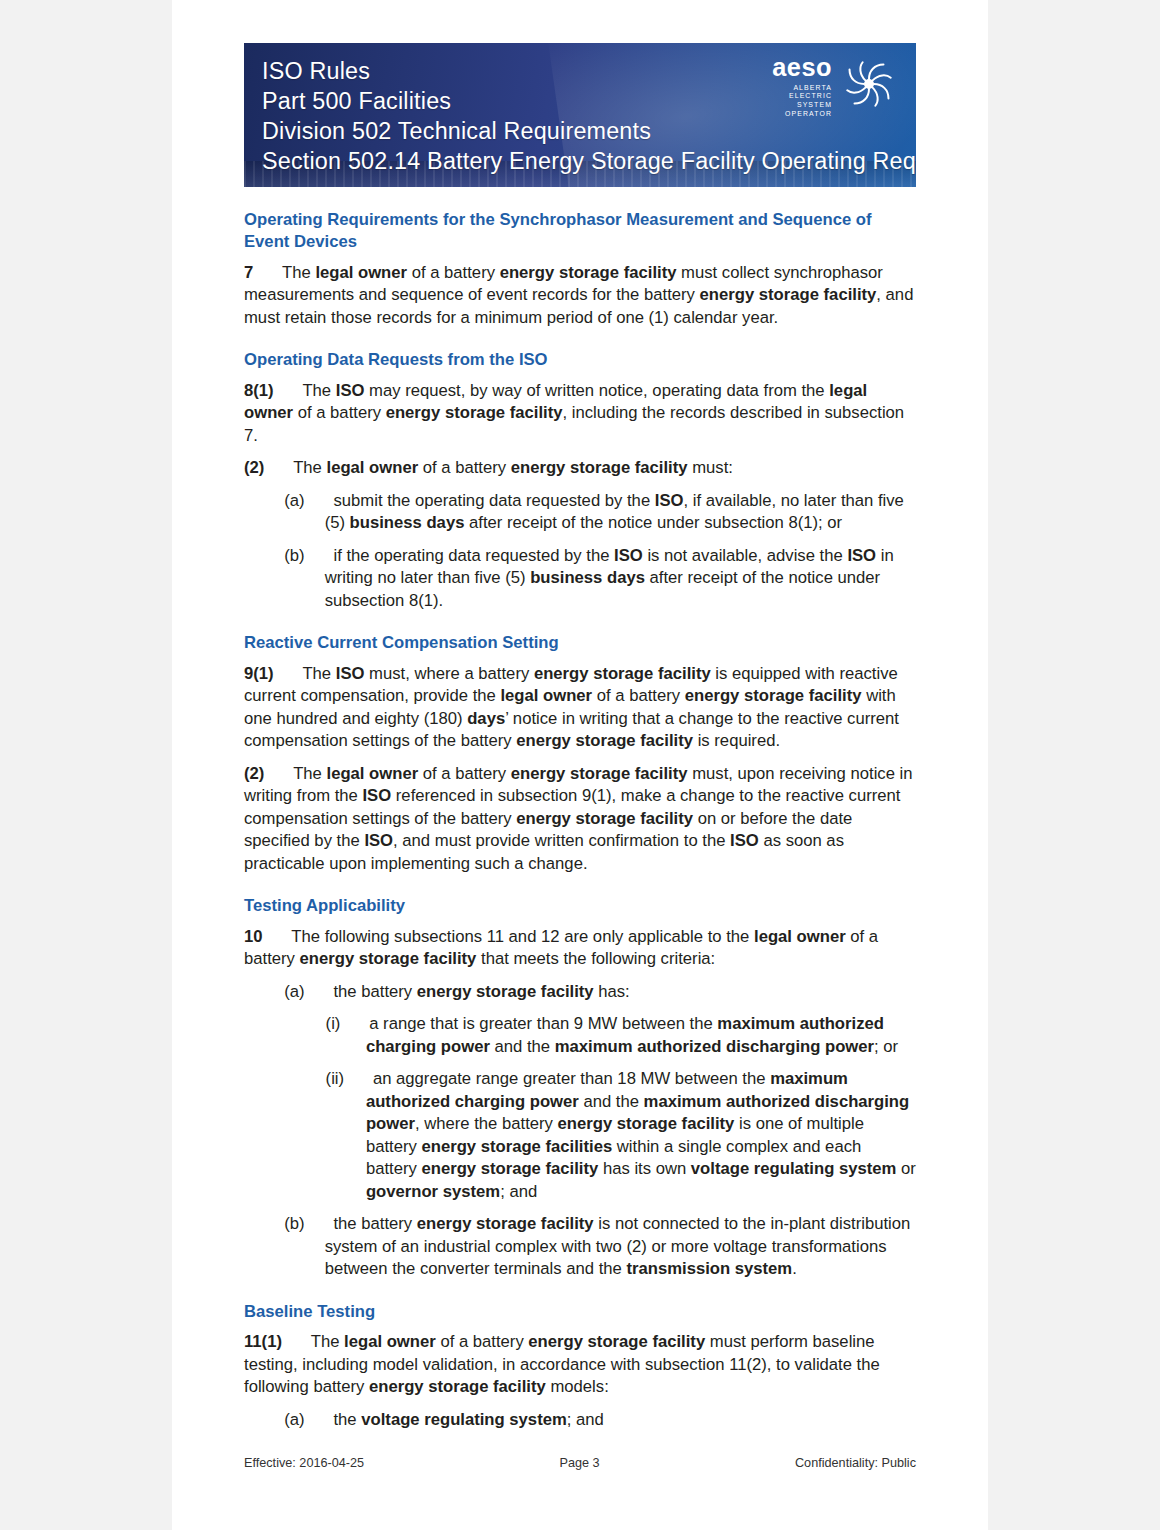aeso
Alberta
Electric
System
Operator
ISO Rules
Part 500 Facilities
Division 502 Technical Requirements
Section 502.14 Battery Energy Storage Facility Operating Requirements
Operating Requirements for the Synchrophasor Measurement and Sequence of Event Devices
7 The legal owner of a battery energy storage facility must collect synchrophasor measurements and sequence of event records for the battery energy storage facility, and must retain those records for a minimum period of one (1) calendar year.
Operating Data Requests from the ISO
8(1) The ISO may request, by way of written notice, operating data from the legal owner of a battery energy storage facility, including the records described in subsection 7.
(2) The legal owner of a battery energy storage facility must:
(a) submit the operating data requested by the ISO, if available, no later than five (5) business days after receipt of the notice under subsection 8(1); or
(b) if the operating data requested by the ISO is not available, advise the ISO in writing no later than five (5) business days after receipt of the notice under subsection 8(1).
Reactive Current Compensation Setting
9(1) The ISO must, where a battery energy storage facility is equipped with reactive current compensation, provide the legal owner of a battery energy storage facility with one hundred and eighty (180) days’ notice in writing that a change to the reactive current compensation settings of the battery energy storage facility is required.
(2) The legal owner of a battery energy storage facility must, upon receiving notice in writing from the ISO referenced in subsection 9(1), make a change to the reactive current compensation settings of the battery energy storage facility on or before the date specified by the ISO, and must provide written confirmation to the ISO as soon as practicable upon implementing such a change.
Testing Applicability
10 The following subsections 11 and 12 are only applicable to the legal owner of a battery energy storage facility that meets the following criteria:
(a) the battery energy storage facility has:
(i) a range that is greater than 9 MW between the maximum authorized charging power and the maximum authorized discharging power; or
(ii) an aggregate range greater than 18 MW between the maximum authorized charging power and the maximum authorized discharging power, where the battery energy storage facility is one of multiple battery energy storage facilities within a single complex and each battery energy storage facility has its own voltage regulating system or governor system; and
(b) the battery energy storage facility is not connected to the in-plant distribution system of an industrial complex with two (2) or more voltage transformations between the converter terminals and the transmission system.
Baseline Testing
11(1) The legal owner of a battery energy storage facility must perform baseline testing, including model validation, in accordance with subsection 11(2), to validate the following battery energy storage facility models:
(a) the voltage regulating system; and
Effective: 2016-04-25
Page 3
Confidentiality: Public